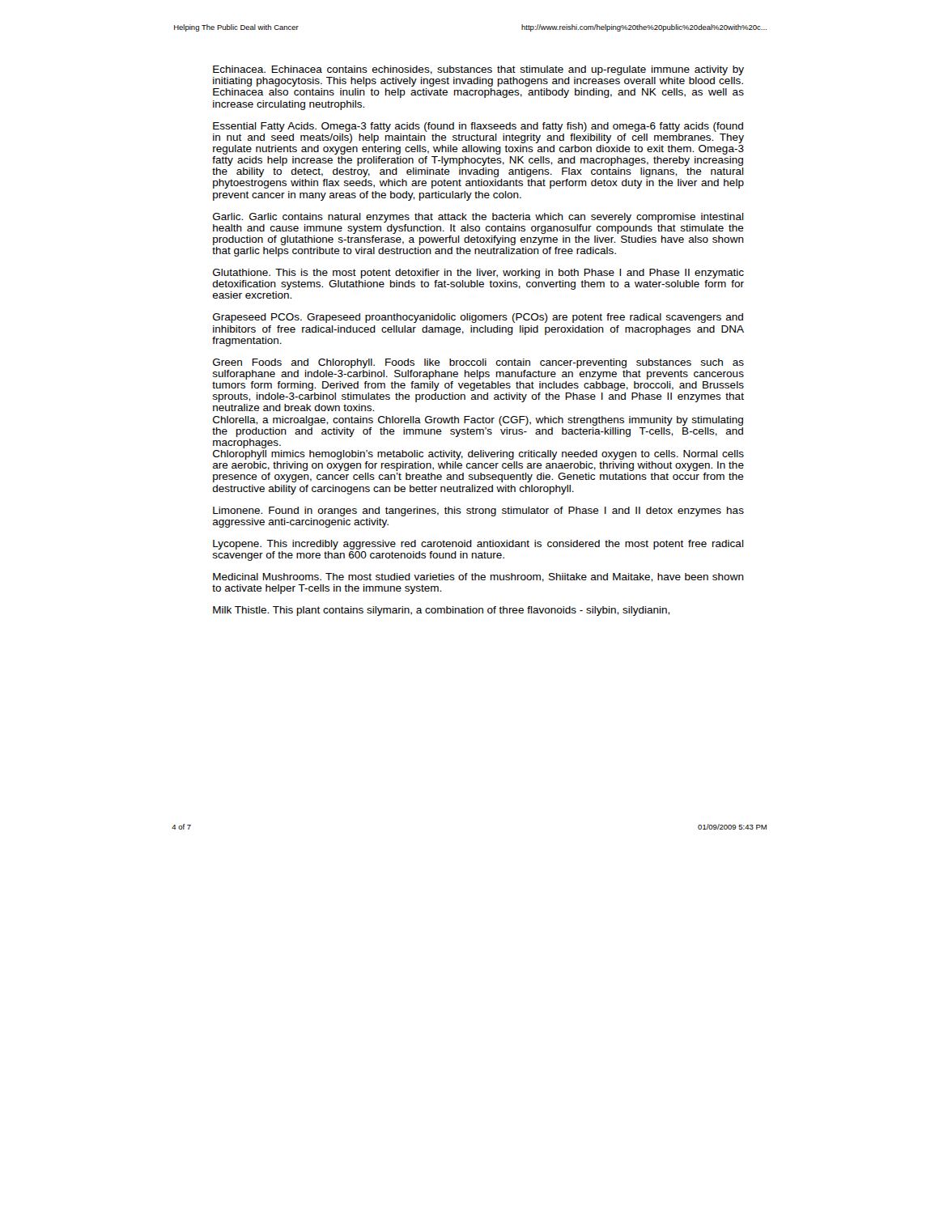Helping The Public Deal with Cancer http://www.reishi.com/helping%20the%20public%20deal%20with%20c...
Echinacea. Echinacea contains echinosides, substances that stimulate and up-regulate immune activity by initiating phagocytosis. This helps actively ingest invading pathogens and increases overall white blood cells. Echinacea also contains inulin to help activate macrophages, antibody binding, and NK cells, as well as increase circulating neutrophils.
Essential Fatty Acids. Omega-3 fatty acids (found in flaxseeds and fatty fish) and omega-6 fatty acids (found in nut and seed meats/oils) help maintain the structural integrity and flexibility of cell membranes. They regulate nutrients and oxygen entering cells, while allowing toxins and carbon dioxide to exit them. Omega-3 fatty acids help increase the proliferation of T-lymphocytes, NK cells, and macrophages, thereby increasing the ability to detect, destroy, and eliminate invading antigens. Flax contains lignans, the natural phytoestrogens within flax seeds, which are potent antioxidants that perform detox duty in the liver and help prevent cancer in many areas of the body, particularly the colon.
Garlic. Garlic contains natural enzymes that attack the bacteria which can severely compromise intestinal health and cause immune system dysfunction. It also contains organosulfur compounds that stimulate the production of glutathione s-transferase, a powerful detoxifying enzyme in the liver. Studies have also shown that garlic helps contribute to viral destruction and the neutralization of free radicals.
Glutathione. This is the most potent detoxifier in the liver, working in both Phase I and Phase II enzymatic detoxification systems. Glutathione binds to fat-soluble toxins, converting them to a water-soluble form for easier excretion.
Grapeseed PCOs. Grapeseed proanthocyanidolic oligomers (PCOs) are potent free radical scavengers and inhibitors of free radical-induced cellular damage, including lipid peroxidation of macrophages and DNA fragmentation.
Green Foods and Chlorophyll. Foods like broccoli contain cancer-preventing substances such as sulforaphane and indole-3-carbinol. Sulforaphane helps manufacture an enzyme that prevents cancerous tumors form forming. Derived from the family of vegetables that includes cabbage, broccoli, and Brussels sprouts, indole-3-carbinol stimulates the production and activity of the Phase I and Phase II enzymes that neutralize and break down toxins.
Chlorella, a microalgae, contains Chlorella Growth Factor (CGF), which strengthens immunity by stimulating the production and activity of the immune system’s virus- and bacteria-killing T-cells, B-cells, and macrophages.
Chlorophyll mimics hemoglobin’s metabolic activity, delivering critically needed oxygen to cells. Normal cells are aerobic, thriving on oxygen for respiration, while cancer cells are anaerobic, thriving without oxygen. In the presence of oxygen, cancer cells can’t breathe and subsequently die. Genetic mutations that occur from the destructive ability of carcinogens can be better neutralized with chlorophyll.
Limonene. Found in oranges and tangerines, this strong stimulator of Phase I and II detox enzymes has aggressive anti-carcinogenic activity.
Lycopene. This incredibly aggressive red carotenoid antioxidant is considered the most potent free radical scavenger of the more than 600 carotenoids found in nature.
Medicinal Mushrooms. The most studied varieties of the mushroom, Shiitake and Maitake, have been shown to activate helper T-cells in the immune system.
Milk Thistle. This plant contains silymarin, a combination of three flavonoids - silybin, silydianin,
4 of 7 01/09/2009 5:43 PM